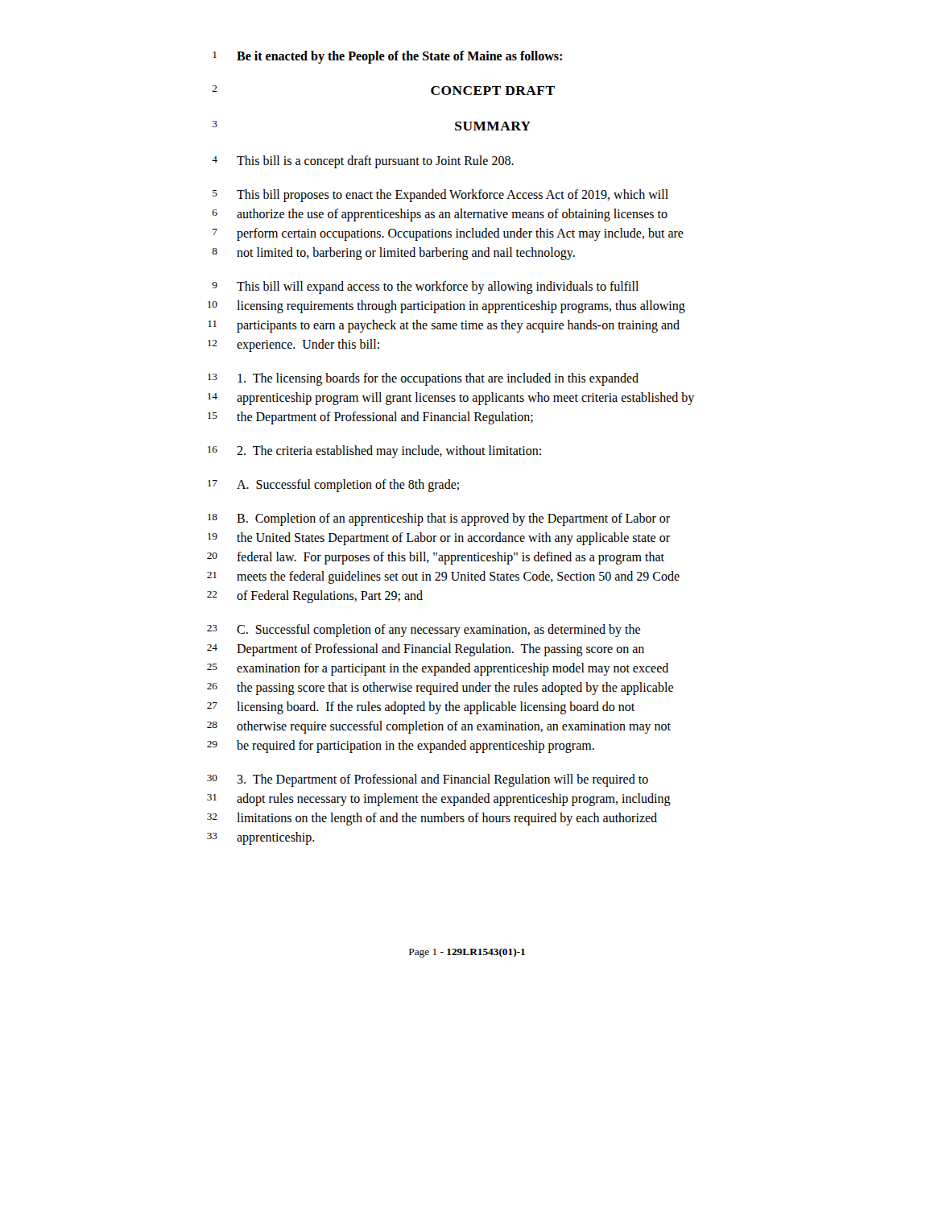1
Be it enacted by the People of the State of Maine as follows:
2
CONCEPT DRAFT
3
SUMMARY
4
This bill is a concept draft pursuant to Joint Rule 208.
5
This bill proposes to enact the Expanded Workforce Access Act of 2019, which will
6
authorize the use of apprenticeships as an alternative means of obtaining licenses to
7
perform certain occupations. Occupations included under this Act may include, but are
8
not limited to, barbering or limited barbering and nail technology.
9
This bill will expand access to the workforce by allowing individuals to fulfill
10
licensing requirements through participation in apprenticeship programs, thus allowing
11
participants to earn a paycheck at the same time as they acquire hands-on training and
12
experience. Under this bill:
13
1. The licensing boards for the occupations that are included in this expanded
14
apprenticeship program will grant licenses to applicants who meet criteria established by
15
the Department of Professional and Financial Regulation;
16
2. The criteria established may include, without limitation:
17
A. Successful completion of the 8th grade;
18
B. Completion of an apprenticeship that is approved by the Department of Labor or
19
the United States Department of Labor or in accordance with any applicable state or
20
federal law. For purposes of this bill, "apprenticeship" is defined as a program that
21
meets the federal guidelines set out in 29 United States Code, Section 50 and 29 Code
22
of Federal Regulations, Part 29; and
23
C. Successful completion of any necessary examination, as determined by the
24
Department of Professional and Financial Regulation. The passing score on an
25
examination for a participant in the expanded apprenticeship model may not exceed
26
the passing score that is otherwise required under the rules adopted by the applicable
27
licensing board. If the rules adopted by the applicable licensing board do not
28
otherwise require successful completion of an examination, an examination may not
29
be required for participation in the expanded apprenticeship program.
30
3. The Department of Professional and Financial Regulation will be required to
31
adopt rules necessary to implement the expanded apprenticeship program, including
32
limitations on the length of and the numbers of hours required by each authorized
33
apprenticeship.
Page 1 - 129LR1543(01)-1